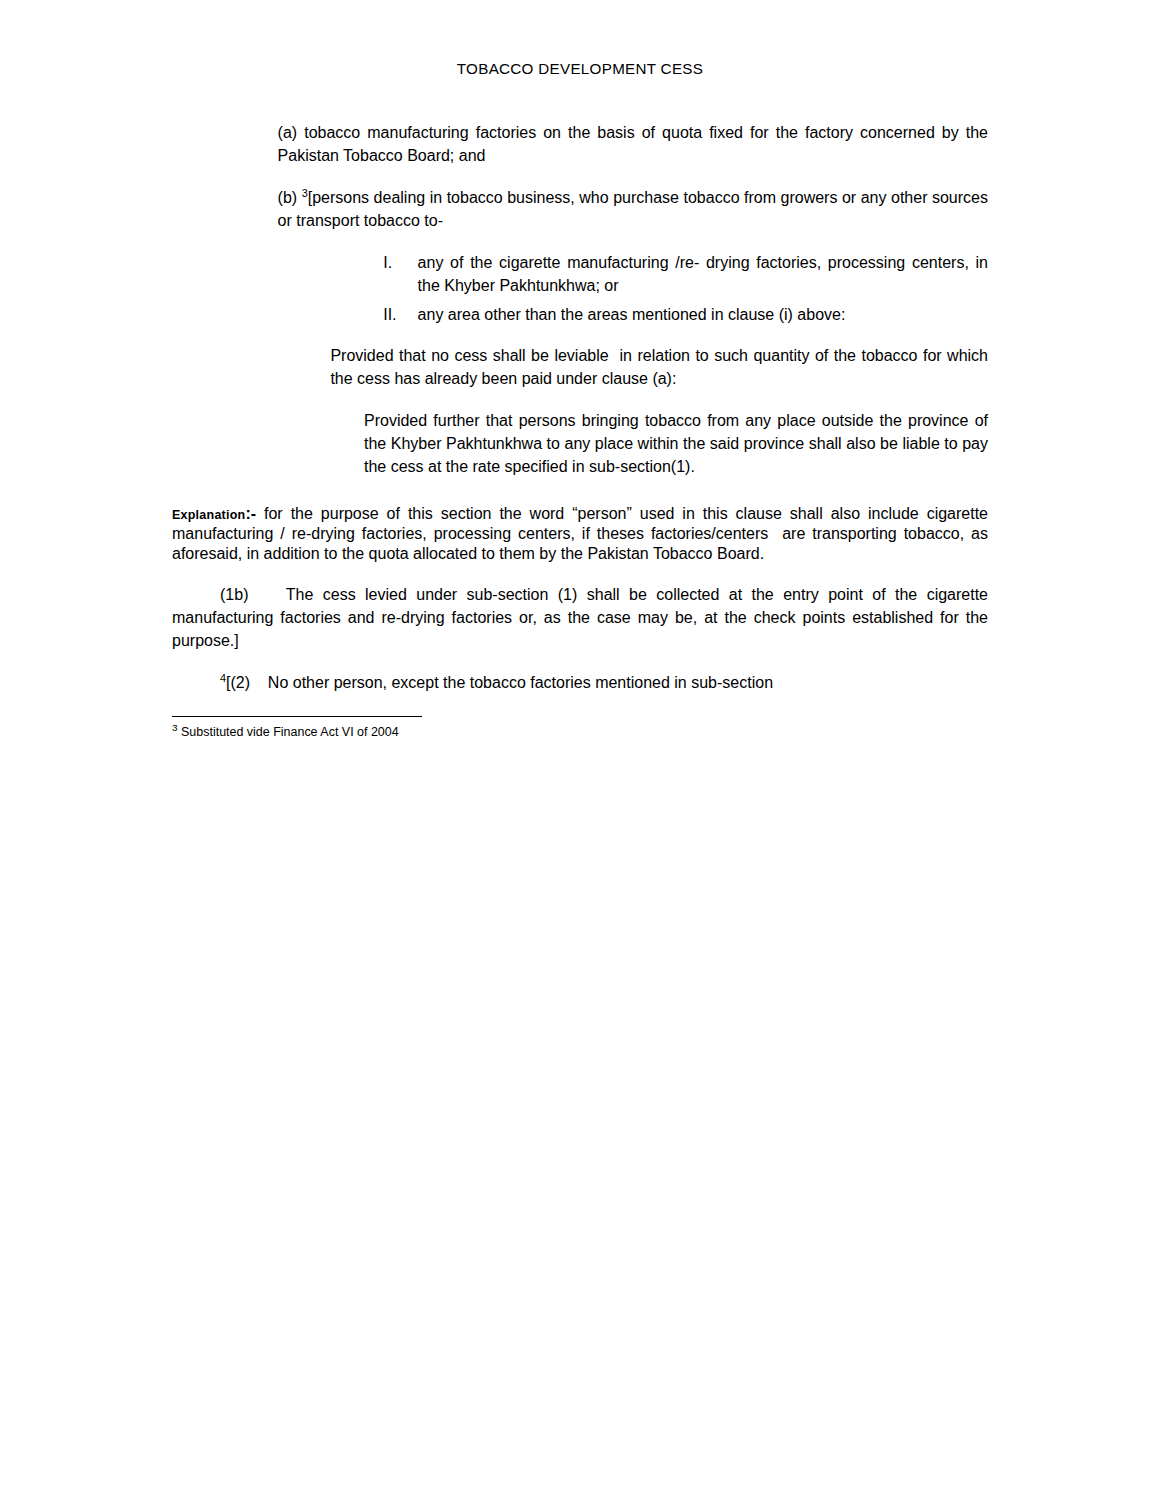TOBACCO DEVELOPMENT CESS
(a) tobacco manufacturing factories on the basis of quota fixed for the factory concerned by the Pakistan Tobacco Board; and
(b) 3[persons dealing in tobacco business, who purchase tobacco from growers or any other sources or transport tobacco to-
I. any of the cigarette manufacturing /re- drying factories, processing centers, in the Khyber Pakhtunkhwa; or
II. any area other than the areas mentioned in clause (i) above:
Provided that no cess shall be leviable in relation to such quantity of the tobacco for which the cess has already been paid under clause (a):
Provided further that persons bringing tobacco from any place outside the province of the Khyber Pakhtunkhwa to any place within the said province shall also be liable to pay the cess at the rate specified in sub-section(1).
Explanation:- for the purpose of this section the word “person” used in this clause shall also include cigarette manufacturing / re-drying factories, processing centers, if theses factories/centers are transporting tobacco, as aforesaid, in addition to the quota allocated to them by the Pakistan Tobacco Board.
(1b) The cess levied under sub-section (1) shall be collected at the entry point of the cigarette manufacturing factories and re-drying factories or, as the case may be, at the check points established for the purpose.]
4[(2) No other person, except the tobacco factories mentioned in sub-section
3 Substituted vide Finance Act VI of 2004